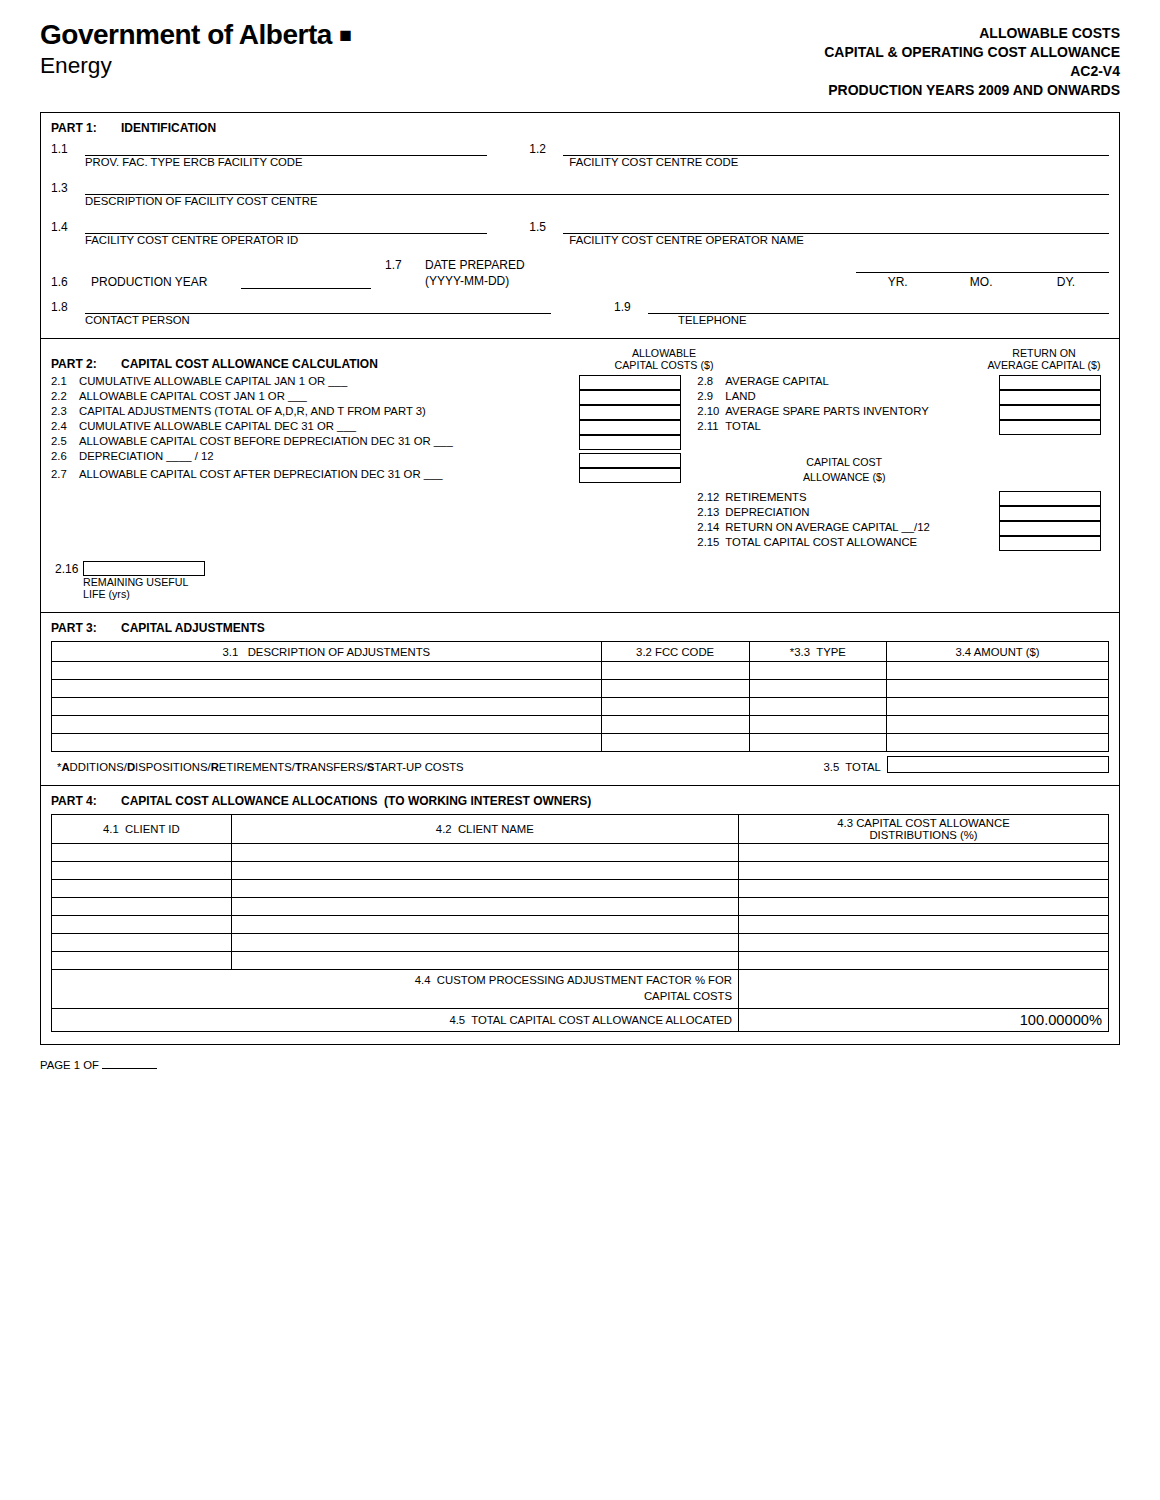Government of Alberta ■
Energy
ALLOWABLE COSTS
CAPITAL & OPERATING COST ALLOWANCE
AC2-V4
PRODUCTION YEARS 2009 AND ONWARDS
PART 1: IDENTIFICATION
| 1.1 | | | 1.2 | |
| | PROV. FAC. TYPE ERCB FACILITY CODE | | | FACILITY COST CENTRE CODE |
| 1.3 | |
| | DESCRIPTION OF FACILITY COST CENTRE |
| 1.4 | | | 1.5 | |
| | FACILITY COST CENTRE OPERATOR ID | | | FACILITY COST CENTRE OPERATOR NAME |
| 1.6 | PRODUCTION YEAR | | 1.7 | DATE PREPARED (YYYY-MM-DD) | / YR. / MO. / DY. / |
| 1.8 | | | 1.9 | |
| | CONTACT PERSON | | | TELEPHONE |
| PART 2: CAPITAL COST ALLOWANCE CALCULATION | ALLOWABLE CAPITAL COSTS ($) | | RETURN ON AVERAGE CAPITAL ($) |
| 2.1 | CUMULATIVE ALLOWABLE CAPITAL JAN 1 OR ___ | | 2.8 | AVERAGE CAPITAL | |
| 2.2 | ALLOWABLE CAPITAL COST JAN 1 OR ___ | | 2.9 | LAND | |
| 2.3 | CAPITAL ADJUSTMENTS (TOTAL OF A,D,R, AND T FROM PART 3) | | 2.10 | AVERAGE SPARE PARTS INVENTORY | |
| 2.4 | CUMULATIVE ALLOWABLE CAPITAL DEC 31 OR ___ | | 2.11 | TOTAL | |
| 2.5 | ALLOWABLE CAPITAL COST BEFORE DEPRECIATION DEC 31 OR ___ | | |
| 2.6 | DEPRECIATION ____ / 12 | | CAPITAL COST | |
| 2.7 | ALLOWABLE CAPITAL COST AFTER DEPRECIATION DEC 31 OR ___ | | ALLOWANCE ($) | |
| | 2.12 | RETIREMENTS | |
| | 2.13 | DEPRECIATION | |
| | 2.14 | RETURN ON AVERAGE CAPITAL __/12 | |
| | 2.15 | TOTAL CAPITAL COST ALLOWANCE | |
| 2.16 | | |
| | REMAINING USEFUL LIFE (yrs) | |
PART 3: CAPITAL ADJUSTMENTS
| 3.1 DESCRIPTION OF ADJUSTMENTS | 3.2 FCC CODE | *3.3 TYPE | 3.4 AMOUNT ($) |
| --- | --- | --- | --- |
| * A DDITIONS/ D ISPOSITIONS/ R ETIREMENTS/ T RANSFERS/ S TART-UP COSTS | 3.5 TOTAL | |
PART 4: CAPITAL COST ALLOWANCE ALLOCATIONS (TO WORKING INTEREST OWNERS)
| 4.1 CLIENT ID | 4.2 CLIENT NAME | 4.3 CAPITAL COST ALLOWANCE DISTRIBUTIONS (%) |
| --- | --- | --- |
| 4.4 CUSTOM PROCESSING ADJUSTMENT FACTOR % FOR CAPITAL COSTS | |
| 4.5 TOTAL CAPITAL COST ALLOWANCE ALLOCATED | 100.00000% |
PAGE 1 OF